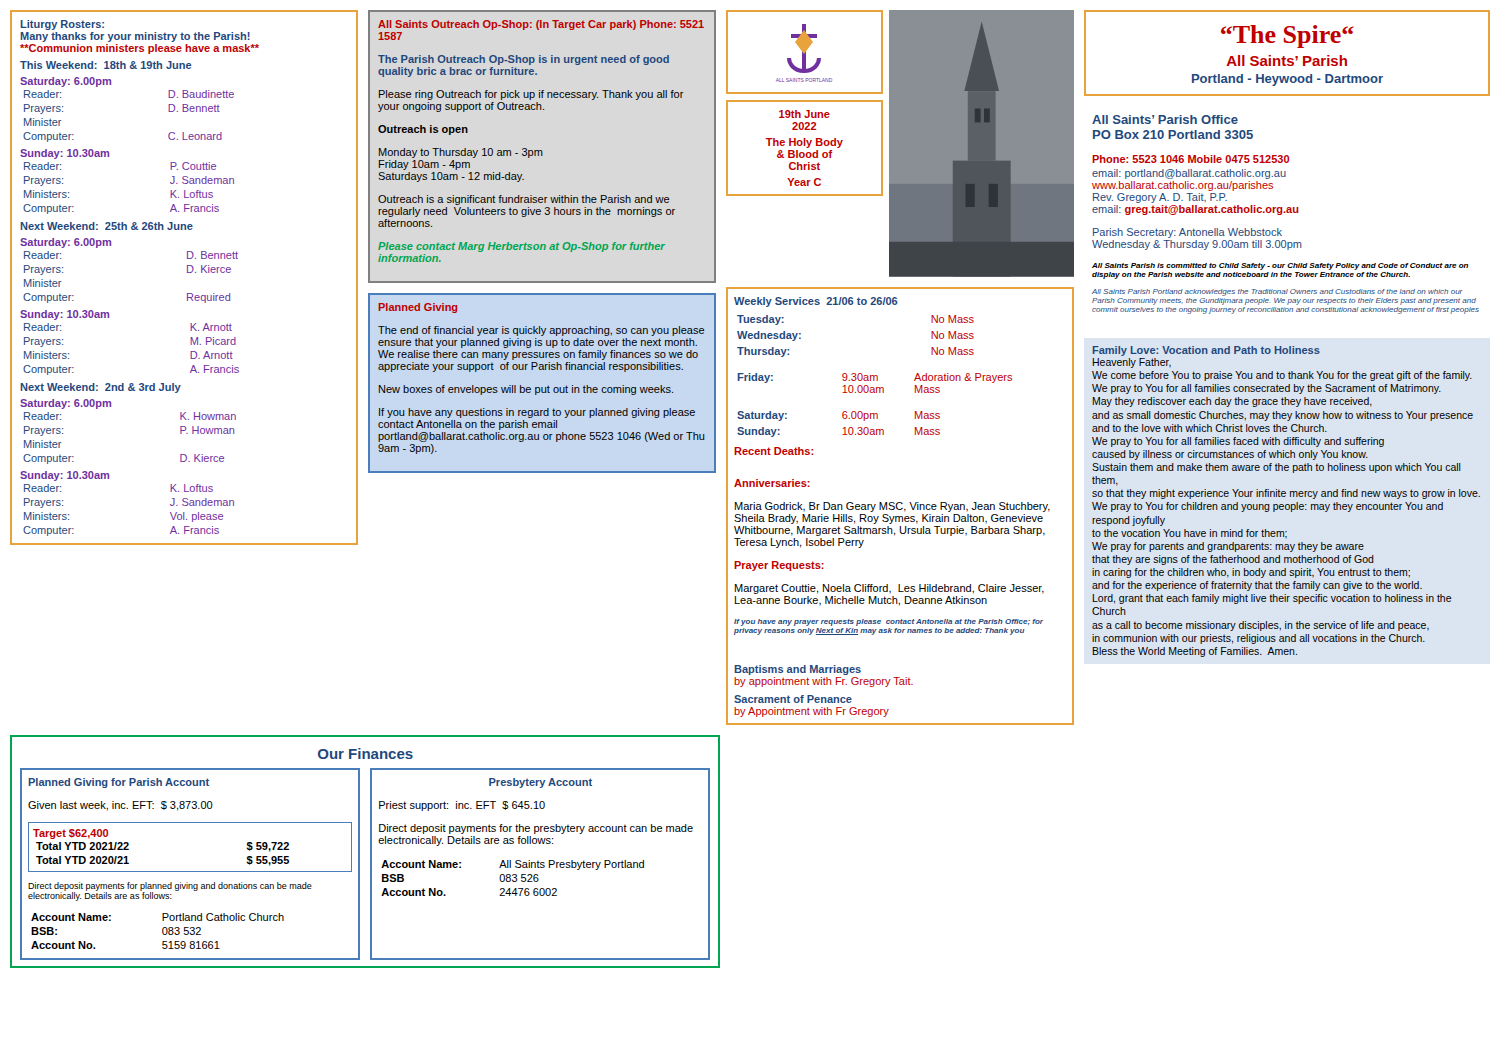Liturgy Rosters:
Many thanks for your ministry to the Parish!
**Communion ministers please have a mask**
This Weekend: 18th & 19th June
Saturday: 6.00pm
| Reader: | D. Baudinette |
| Prayers: | D. Bennett |
| Minister | |
| Computer: | C. Leonard |
Sunday: 10.30am
| Reader: | P. Couttie |
| Prayers: | J. Sandeman |
| Ministers: | K. Loftus |
| Computer: | A. Francis |
Next Weekend: 25th & 26th June
Saturday: 6.00pm
| Reader: | D. Bennett |
| Prayers: | D. Kierce |
| Minister | |
| Computer: | Required |
Sunday: 10.30am
| Reader: | K. Arnott |
| Prayers: | M. Picard |
| Ministers: | D. Arnott |
| Computer: | A. Francis |
Next Weekend: 2nd & 3rd July
Saturday: 6.00pm
| Reader: | K. Howman |
| Prayers: | P. Howman |
| Minister | |
| Computer: | D. Kierce |
Sunday: 10.30am
| Reader: | K. Loftus |
| Prayers: | J. Sandeman |
| Ministers: | Vol. please |
| Computer: | A. Francis |
All Saints Outreach Op-Shop: (In Target Car park) Phone: 5521 1587
The Parish Outreach Op-Shop is in urgent need of good quality bric a brac or furniture.
Please ring Outreach for pick up if necessary. Thank you all for your ongoing support of Outreach.
Outreach is open
Monday to Thursday 10 am - 3pm
Friday 10am - 4pm
Saturdays 10am - 12 mid-day.
Outreach is a significant fundraiser within the Parish and we regularly need Volunteers to give 3 hours in the mornings or afternoons.
Please contact Marg Herbertson at Op-Shop for further information.
Planned Giving
The end of financial year is quickly approaching, so can you please ensure that your planned giving is up to date over the next month. We realise there can many pressures on family finances so we do appreciate your support of our Parish financial responsibilities.
New boxes of envelopes will be put out in the coming weeks.
If you have any questions in regard to your planned giving please contact Antonella on the parish email portland@ballarat.catholic.org.au or phone 5523 1046 (Wed or Thu 9am - 3pm).
ALL SAINTS PORTLAND
19th June
2022
The Holy Body
& Blood of
Christ
Year C
Weekly Services 21/06 to 26/06
| Tuesday: | No Mass |
| Wednesday: | No Mass |
| Thursday: | No Mass |
| Friday: | 9.30am 10.00am | Adoration & Prayers Mass |
| Saturday: | 6.00pm | Mass |
| Sunday: | 10.30am | Mass |
Recent Deaths:
Anniversaries:
Maria Godrick, Br Dan Geary MSC, Vince Ryan, Jean Stuchbery, Sheila Brady, Marie Hills, Roy Symes, Kirain Dalton, Genevieve Whitbourne, Margaret Saltmarsh, Ursula Turpie, Barbara Sharp, Teresa Lynch, Isobel Perry
Prayer Requests:
Margaret Couttie, Noela Clifford, Les Hildebrand, Claire Jesser, Lea-anne Bourke, Michelle Mutch, Deanne Atkinson
If you have any prayer requests please contact Antonella at the Parish Office; for privacy reasons only Next of Kin may ask for names to be added: Thank you
Baptisms and Marriages
by appointment with Fr. Gregory Tait.
Sacrament of Penance
by Appointment with Fr Gregory
“The Spire“
All Saints’ Parish
Portland - Heywood - Dartmoor
All Saints’ Parish Office
PO Box 210 Portland 3305
Phone: 5523 1046 Mobile 0475 512530
email: portland@ballarat.catholic.org.au
www.ballarat.catholic.org.au/parishes
Rev. Gregory A. D. Tait, P.P.
email: greg.tait@ballarat.catholic.org.au
Parish Secretary: Antonella Webbstock
Wednesday & Thursday 9.00am till 3.00pm
All Saints Parish is committed to Child Safety - our Child Safety Policy and Code of Conduct are on display on the Parish website and noticeboard in the Tower Entrance of the Church.
All Saints Parish Portland acknowledges the Traditional Owners and Custodians of the land on which our Parish Community meets, the Gunditjmara people. We pay our respects to their Elders past and present and commit ourselves to the ongoing journey of reconciliation and constitutional acknowledgement of first peoples
Family Love: Vocation and Path to Holiness
Heavenly Father,
We come before You to praise You and to thank You for the great gift of the family.
We pray to You for all families consecrated by the Sacrament of Matrimony.
May they rediscover each day the grace they have received,
and as small domestic Churches, may they know how to witness to Your presence
and to the love with which Christ loves the Church.
We pray to You for all families faced with difficulty and suffering
caused by illness or circumstances of which only You know.
Sustain them and make them aware of the path to holiness upon which You call them,
so that they might experience Your infinite mercy and find new ways to grow in love.
We pray to You for children and young people: may they encounter You and respond joyfully
to the vocation You have in mind for them;
We pray for parents and grandparents: may they be aware
that they are signs of the fatherhood and motherhood of God
in caring for the children who, in body and spirit, You entrust to them;
and for the experience of fraternity that the family can give to the world.
Lord, grant that each family might live their specific vocation to holiness in the Church
as a call to become missionary disciples, in the service of life and peace,
in communion with our priests, religious and all vocations in the Church.
Bless the World Meeting of Families. Amen.
Our Finances
Planned Giving for Parish Account
Given last week, inc. EFT: $ 3,873.00
Target $62,400
| Total YTD 2021/22 | $ 59,722 |
| Total YTD 2020/21 | $ 55,955 |
Direct deposit payments for planned giving and donations can be made electronically. Details are as follows:
| Account Name: | Portland Catholic Church |
| BSB: | 083 532 |
| Account No. | 5159 81661 |
Presbytery Account
Priest support: inc. EFT $ 645.10
Direct deposit payments for the presbytery account can be made electronically. Details are as follows:
| Account Name: | All Saints Presbytery Portland |
| BSB | 083 526 |
| Account No. | 24476 6002 |